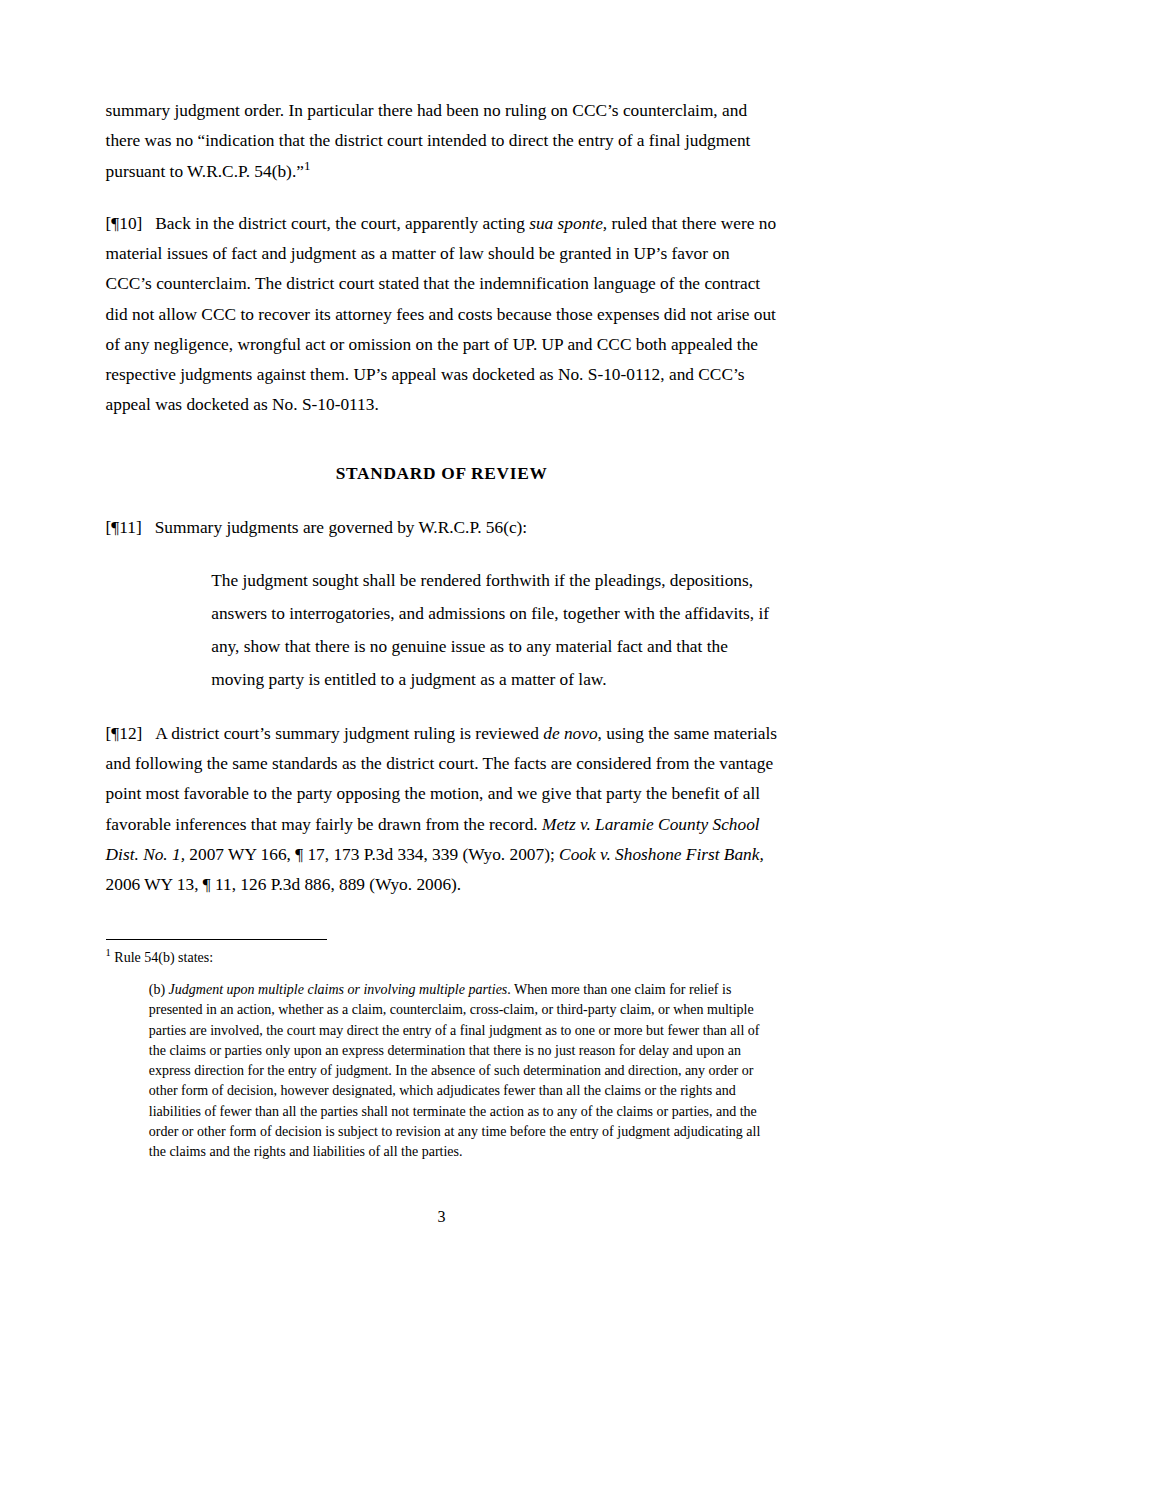summary judgment order. In particular there had been no ruling on CCC’s counterclaim, and there was no “indication that the district court intended to direct the entry of a final judgment pursuant to W.R.C.P. 54(b).”1
[¶10] Back in the district court, the court, apparently acting sua sponte, ruled that there were no material issues of fact and judgment as a matter of law should be granted in UP’s favor on CCC’s counterclaim. The district court stated that the indemnification language of the contract did not allow CCC to recover its attorney fees and costs because those expenses did not arise out of any negligence, wrongful act or omission on the part of UP. UP and CCC both appealed the respective judgments against them. UP’s appeal was docketed as No. S-10-0112, and CCC’s appeal was docketed as No. S-10-0113.
STANDARD OF REVIEW
[¶11] Summary judgments are governed by W.R.C.P. 56(c):
The judgment sought shall be rendered forthwith if the pleadings, depositions, answers to interrogatories, and admissions on file, together with the affidavits, if any, show that there is no genuine issue as to any material fact and that the moving party is entitled to a judgment as a matter of law.
[¶12] A district court’s summary judgment ruling is reviewed de novo, using the same materials and following the same standards as the district court. The facts are considered from the vantage point most favorable to the party opposing the motion, and we give that party the benefit of all favorable inferences that may fairly be drawn from the record. Metz v. Laramie County School Dist. No. 1, 2007 WY 166, ¶ 17, 173 P.3d 334, 339 (Wyo. 2007); Cook v. Shoshone First Bank, 2006 WY 13, ¶ 11, 126 P.3d 886, 889 (Wyo. 2006).
1 Rule 54(b) states:
(b) Judgment upon multiple claims or involving multiple parties. When more than one claim for relief is presented in an action, whether as a claim, counterclaim, cross-claim, or third-party claim, or when multiple parties are involved, the court may direct the entry of a final judgment as to one or more but fewer than all of the claims or parties only upon an express determination that there is no just reason for delay and upon an express direction for the entry of judgment. In the absence of such determination and direction, any order or other form of decision, however designated, which adjudicates fewer than all the claims or the rights and liabilities of fewer than all the parties shall not terminate the action as to any of the claims or parties, and the order or other form of decision is subject to revision at any time before the entry of judgment adjudicating all the claims and the rights and liabilities of all the parties.
3